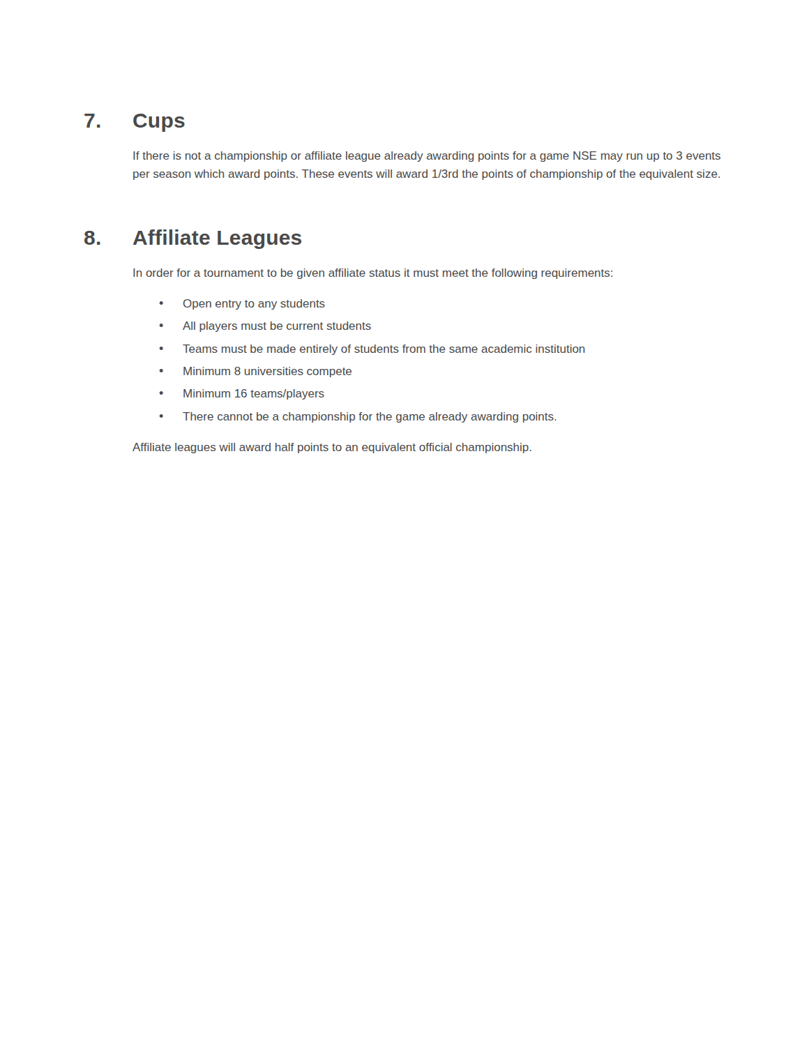7. Cups
If there is not a championship or affiliate league already awarding points for a game NSE may run up to 3 events per season which award points. These events will award 1/3rd the points of championship of the equivalent size.
8. Affiliate Leagues
In order for a tournament to be given affiliate status it must meet the following requirements:
Open entry to any students
All players must be current students
Teams must be made entirely of students from the same academic institution
Minimum 8 universities compete
Minimum 16 teams/players
There cannot be a championship for the game already awarding points.
Affiliate leagues will award half points to an equivalent official championship.